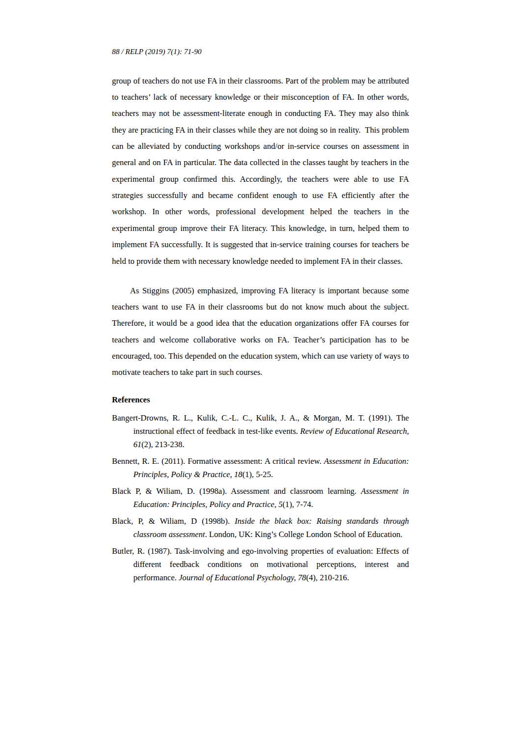88 / RELP (2019) 7(1): 71-90
group of teachers do not use FA in their classrooms. Part of the problem may be attributed to teachers’ lack of necessary knowledge or their misconception of FA. In other words, teachers may not be assessment-literate enough in conducting FA. They may also think they are practicing FA in their classes while they are not doing so in reality. This problem can be alleviated by conducting workshops and/or in-service courses on assessment in general and on FA in particular. The data collected in the classes taught by teachers in the experimental group confirmed this. Accordingly, the teachers were able to use FA strategies successfully and became confident enough to use FA efficiently after the workshop. In other words, professional development helped the teachers in the experimental group improve their FA literacy. This knowledge, in turn, helped them to implement FA successfully. It is suggested that in-service training courses for teachers be held to provide them with necessary knowledge needed to implement FA in their classes.
As Stiggins (2005) emphasized, improving FA literacy is important because some teachers want to use FA in their classrooms but do not know much about the subject. Therefore, it would be a good idea that the education organizations offer FA courses for teachers and welcome collaborative works on FA. Teacher’s participation has to be encouraged, too. This depended on the education system, which can use variety of ways to motivate teachers to take part in such courses.
References
Bangert-Drowns, R. L., Kulik, C.-L. C., Kulik, J. A., & Morgan, M. T. (1991). The instructional effect of feedback in test-like events. Review of Educational Research, 61(2), 213-238.
Bennett, R. E. (2011). Formative assessment: A critical review. Assessment in Education: Principles, Policy & Practice, 18(1), 5-25.
Black P, & Wiliam, D. (1998a). Assessment and classroom learning. Assessment in Education: Principles, Policy and Practice, 5(1), 7-74.
Black, P, & Wiliam, D (1998b). Inside the black box: Raising standards through classroom assessment. London, UK: King’s College London School of Education.
Butler, R. (1987). Task-involving and ego-involving properties of evaluation: Effects of different feedback conditions on motivational perceptions, interest and performance. Journal of Educational Psychology, 78(4), 210-216.